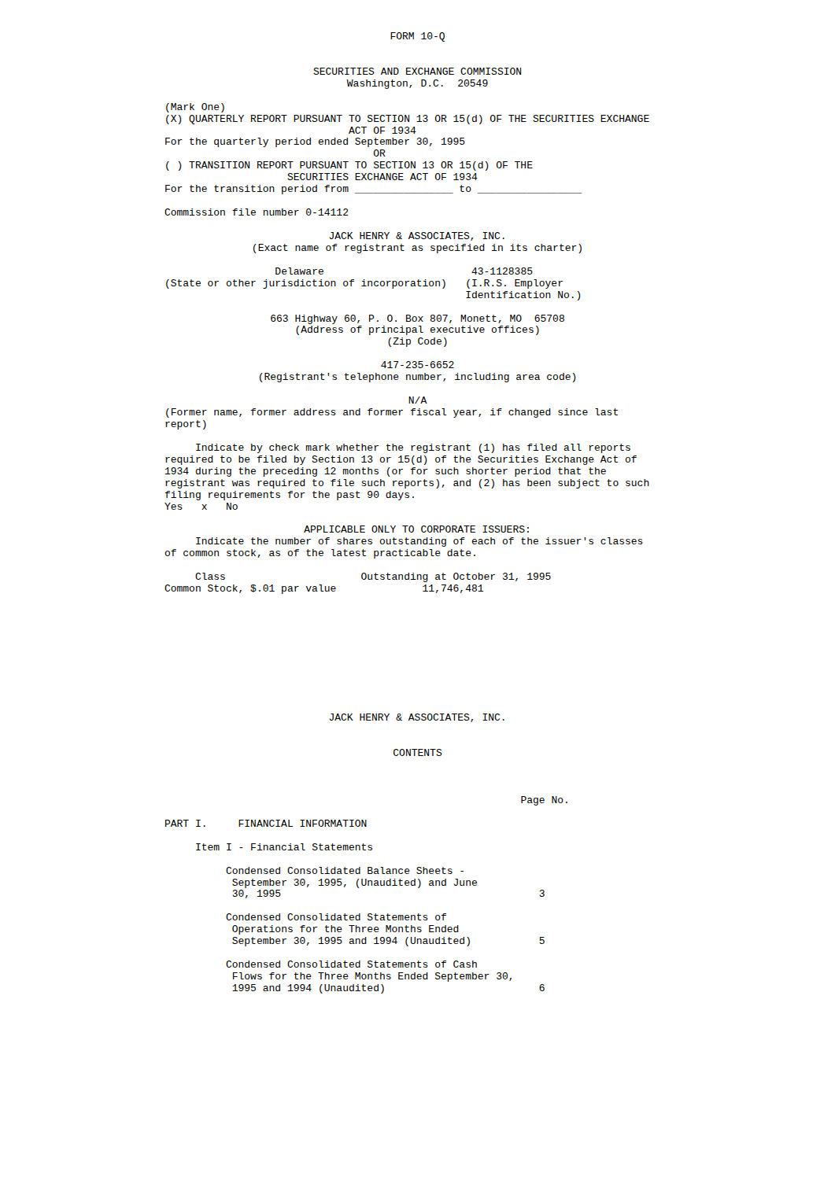FORM 10-Q
SECURITIES AND EXCHANGE COMMISSION
Washington, D.C.  20549
(Mark One)
(X) QUARTERLY REPORT PURSUANT TO SECTION 13 OR 15(d) OF THE SECURITIES EXCHANGE
                              ACT OF 1934
For the quarterly period ended September 30, 1995
                                  OR
( ) TRANSITION REPORT PURSUANT TO SECTION 13 OR 15(d) OF THE
                    SECURITIES EXCHANGE ACT OF 1934
For the transition period from ________________ to _________________
Commission file number 0-14112
JACK HENRY & ASSOCIATES, INC.
(Exact name of registrant as specified in its charter)
                  Delaware                        43-1128385
(State or other jurisdiction of incorporation)   (I.R.S. Employer
                                                 Identification No.)
663 Highway 60, P. O. Box 807, Monett, MO  65708
(Address of principal executive offices)
(Zip Code)
417-235-6652
(Registrant's telephone number, including area code)
N/A
(Former name, former address and former fiscal year, if changed since last
report)
     Indicate by check mark whether the registrant (1) has filed all reports
required to be filed by Section 13 or 15(d) of the Securities Exchange Act of
1934 during the preceding 12 months (or for such shorter period that the
registrant was required to file such reports), and (2) has been subject to such
filing requirements for the past 90 days.
Yes   x   No
APPLICABLE ONLY TO CORPORATE ISSUERS:
     Indicate the number of shares outstanding of each of the issuer's classes
of common stock, as of the latest practicable date.
     Class                      Outstanding at October 31, 1995
Common Stock, $.01 par value              11,746,481
JACK HENRY & ASSOCIATES, INC.
CONTENTS
                                                          Page No.
PART I.     FINANCIAL INFORMATION
     Item I - Financial Statements
          Condensed Consolidated Balance Sheets -
           September 30, 1995, (Unaudited) and June
           30, 1995                                          3
          Condensed Consolidated Statements of
           Operations for the Three Months Ended
           September 30, 1995 and 1994 (Unaudited)           5
          Condensed Consolidated Statements of Cash
           Flows for the Three Months Ended September 30,
           1995 and 1994 (Unaudited)                         6